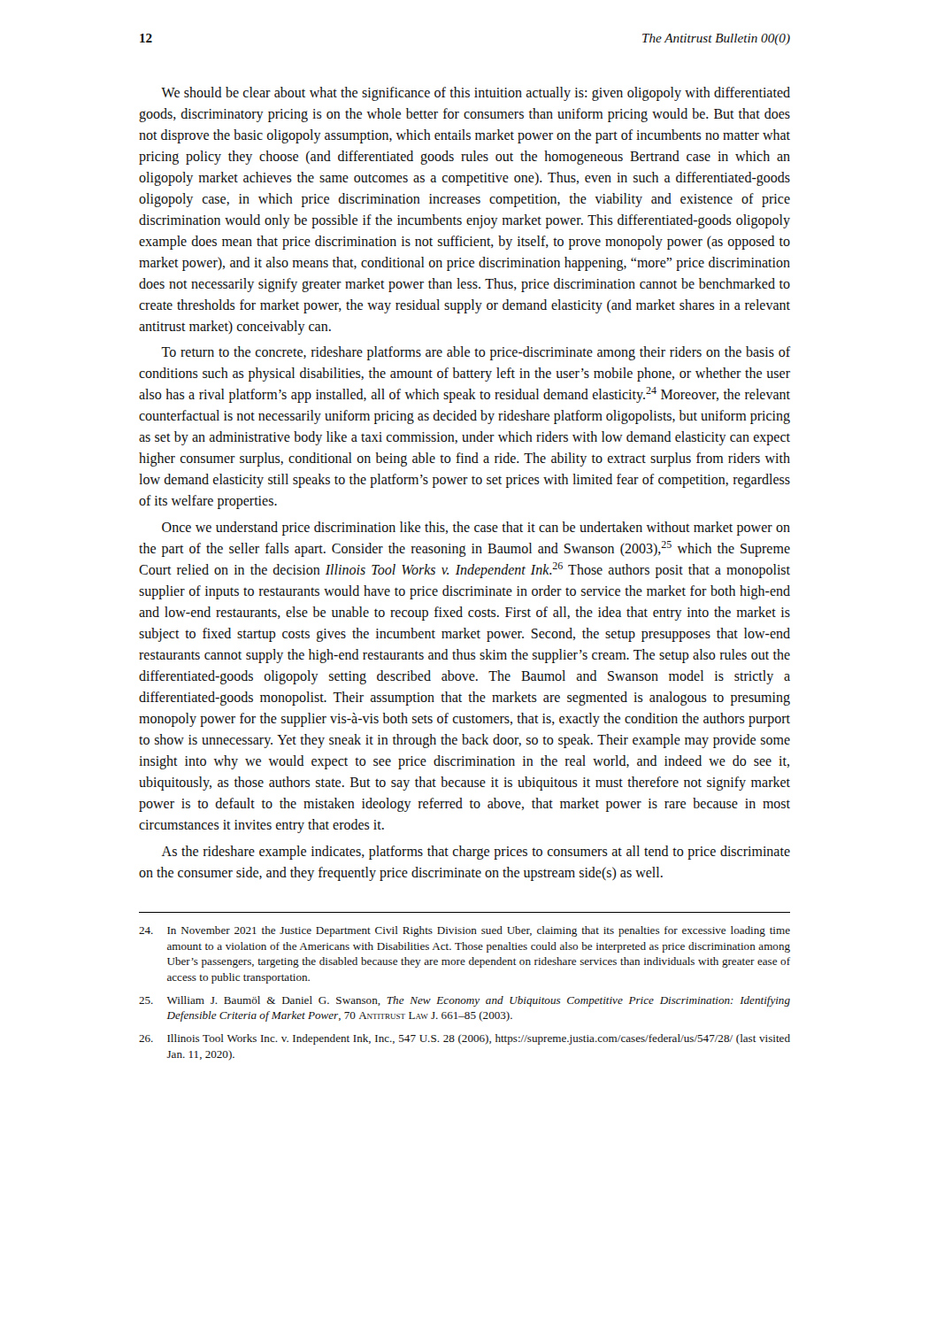12 The Antitrust Bulletin 00(0)
We should be clear about what the significance of this intuition actually is: given oligopoly with differentiated goods, discriminatory pricing is on the whole better for consumers than uniform pricing would be. But that does not disprove the basic oligopoly assumption, which entails market power on the part of incumbents no matter what pricing policy they choose (and differentiated goods rules out the homogeneous Bertrand case in which an oligopoly market achieves the same outcomes as a competitive one). Thus, even in such a differentiated-goods oligopoly case, in which price discrimination increases competition, the viability and existence of price discrimination would only be possible if the incumbents enjoy market power. This differentiated-goods oligopoly example does mean that price discrimination is not sufficient, by itself, to prove monopoly power (as opposed to market power), and it also means that, conditional on price discrimination happening, “more” price discrimination does not necessarily signify greater market power than less. Thus, price discrimination cannot be benchmarked to create thresholds for market power, the way residual supply or demand elasticity (and market shares in a relevant antitrust market) conceivably can.
To return to the concrete, rideshare platforms are able to price-discriminate among their riders on the basis of conditions such as physical disabilities, the amount of battery left in the user’s mobile phone, or whether the user also has a rival platform’s app installed, all of which speak to residual demand elasticity.24 Moreover, the relevant counterfactual is not necessarily uniform pricing as decided by rideshare platform oligopolists, but uniform pricing as set by an administrative body like a taxi commission, under which riders with low demand elasticity can expect higher consumer surplus, conditional on being able to find a ride. The ability to extract surplus from riders with low demand elasticity still speaks to the platform’s power to set prices with limited fear of competition, regardless of its welfare properties.
Once we understand price discrimination like this, the case that it can be undertaken without market power on the part of the seller falls apart. Consider the reasoning in Baumol and Swanson (2003),25 which the Supreme Court relied on in the decision Illinois Tool Works v. Independent Ink.26 Those authors posit that a monopolist supplier of inputs to restaurants would have to price discriminate in order to service the market for both high-end and low-end restaurants, else be unable to recoup fixed costs. First of all, the idea that entry into the market is subject to fixed startup costs gives the incumbent market power. Second, the setup presupposes that low-end restaurants cannot supply the high-end restaurants and thus skim the supplier’s cream. The setup also rules out the differentiated-goods oligopoly setting described above. The Baumol and Swanson model is strictly a differentiated-goods monopolist. Their assumption that the markets are segmented is analogous to presuming monopoly power for the supplier vis-à-vis both sets of customers, that is, exactly the condition the authors purport to show is unnecessary. Yet they sneak it in through the back door, so to speak. Their example may provide some insight into why we would expect to see price discrimination in the real world, and indeed we do see it, ubiquitously, as those authors state. But to say that because it is ubiquitous it must therefore not signify market power is to default to the mistaken ideology referred to above, that market power is rare because in most circumstances it invites entry that erodes it.
As the rideshare example indicates, platforms that charge prices to consumers at all tend to price discriminate on the consumer side, and they frequently price discriminate on the upstream side(s) as well.
In November 2021 the Justice Department Civil Rights Division sued Uber, claiming that its penalties for excessive loading time amount to a violation of the Americans with Disabilities Act. Those penalties could also be interpreted as price discrimination among Uber’s passengers, targeting the disabled because they are more dependent on rideshare services than individuals with greater ease of access to public transportation.
William J. Baumöl & Daniel G. Swanson, The New Economy and Ubiquitous Competitive Price Discrimination: Identifying Defensible Criteria of Market Power, 70 Antitrust Law J. 661–85 (2003).
Illinois Tool Works Inc. v. Independent Ink, Inc., 547 U.S. 28 (2006), https://supreme.justia.com/cases/federal/us/547/28/ (last visited Jan. 11, 2020).